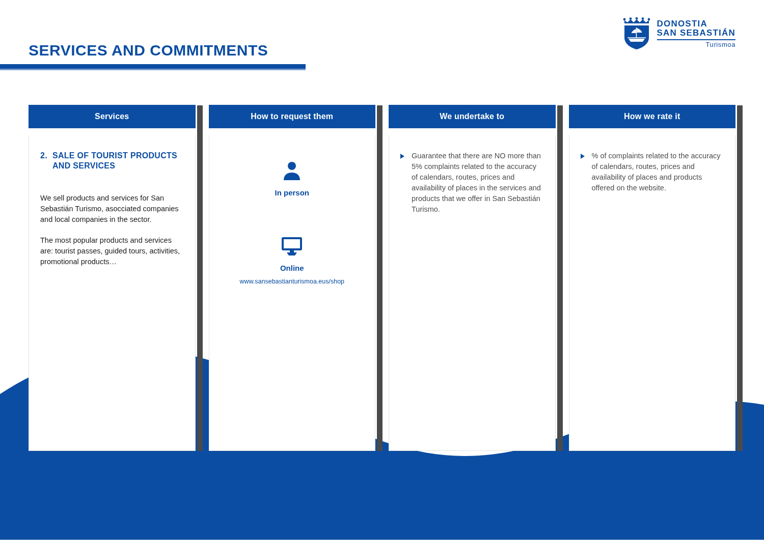Services and Commitments
Donostia San Sebastián Turismoa
Services
2. Sale of tourist products and services
We sell products and services for San Sebastián Turismo, asocciated companies and local companies in the sector.
The most popular products and services are: tourist passes, guided tours, activities, promotional products…
How to request them
In person
Online www.sansebastianturismoa.eus/shop
We undertake to
Guarantee that there are NO more than 5% complaints related to the accuracy of calendars, routes, prices and availability of places in the services and products that we offer in San Sebastián Turismo.
How we rate it
% of complaints related to the accuracy of calendars, routes, prices and availability of places and products offered on the website.